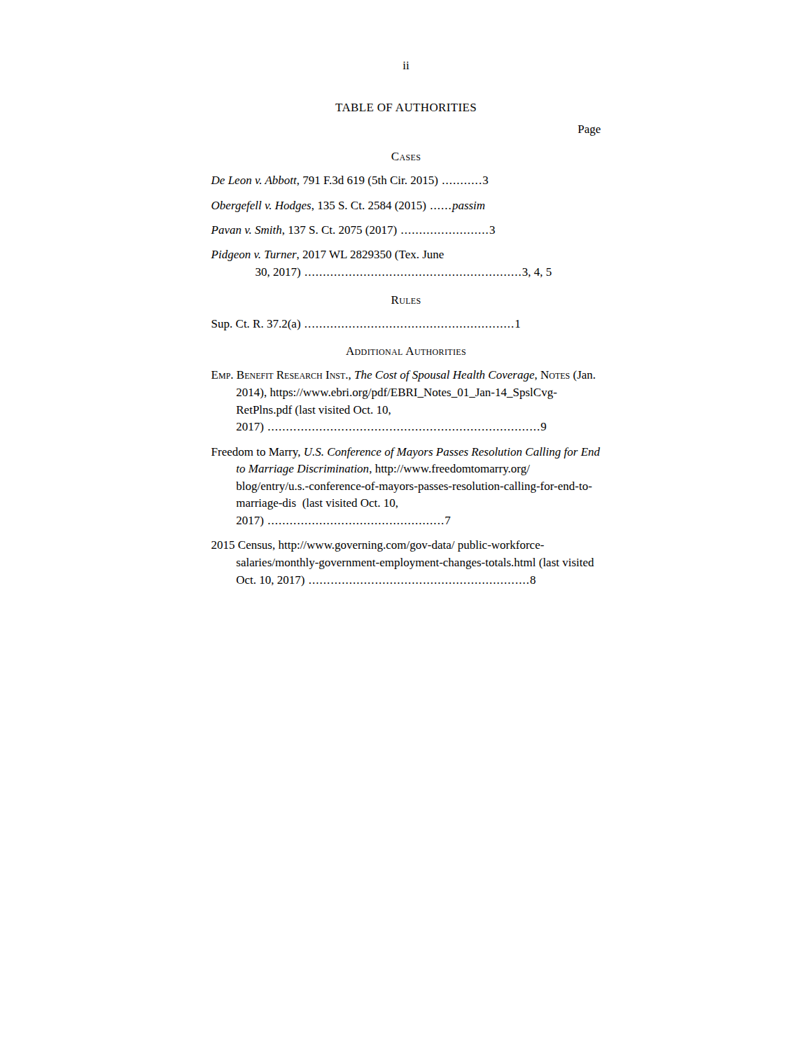ii
TABLE OF AUTHORITIES
Page
Cases
De Leon v. Abbott, 791 F.3d 619 (5th Cir. 2015) ........... 3
Obergefell v. Hodges, 135 S. Ct. 2584 (2015) ...... passim
Pavan v. Smith, 137 S. Ct. 2075 (2017) ........................ 3
Pidgeon v. Turner, 2017 WL 2829350 (Tex. June 30, 2017) ........................................................... 3, 4, 5
Rules
Sup. Ct. R. 37.2(a) ......................................................... 1
Additional Authorities
Emp. Benefit Research Inst., The Cost of Spousal Health Coverage, Notes (Jan. 2014), https://www.ebri.org/pdf/EBRI_Notes_01_Jan-14_SpslCvg-RetPlns.pdf (last visited Oct. 10, 2017) .......................................................................... 9
Freedom to Marry, U.S. Conference of Mayors Passes Resolution Calling for End to Marriage Discrimination, http://www.freedomtomarry.org/ blog/entry/u.s.-conference-of-mayors-passes-resolution-calling-for-end-to-marriage-dis (last visited Oct. 10, 2017) ................................................ 7
2015 Census, http://www.governing.com/gov-data/ public-workforce-salaries/monthly-government-employment-changes-totals.html (last visited Oct. 10, 2017) ............................................................ 8